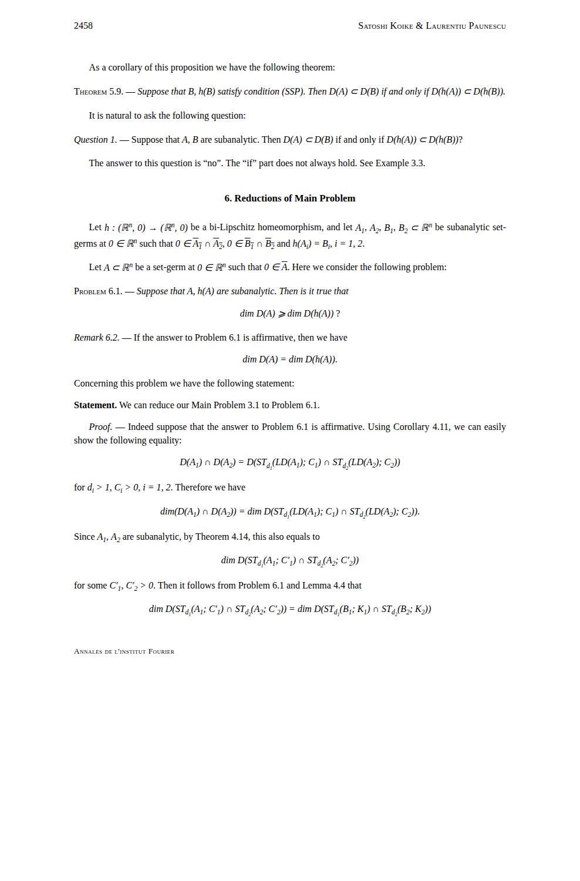2458 Satoshi Koike & Laurentiu Paunescu
As a corollary of this proposition we have the following theorem:
Theorem 5.9. — Suppose that B, h(B) satisfy condition (SSP). Then D(A) ⊂ D(B) if and only if D(h(A)) ⊂ D(h(B)).
It is natural to ask the following question:
Question 1. — Suppose that A, B are subanalytic. Then D(A) ⊂ D(B) if and only if D(h(A)) ⊂ D(h(B))?
The answer to this question is “no”. The “if” part does not always hold. See Example 3.3.
6. Reductions of Main Problem
Let h : (ℝn, 0) → (ℝn, 0) be a bi-Lipschitz homeomorphism, and let A1, A2, B1, B2 ⊂ ℝn be subanalytic set-germs at 0 ∈ ℝn such that 0 ∈ A1 ∩ A2, 0 ∈ B1 ∩ B2 and h(Ai) = Bi, i = 1, 2.
Let A ⊂ ℝn be a set-germ at 0 ∈ ℝn such that 0 ∈ A. Here we consider the following problem:
Problem 6.1. — Suppose that A, h(A) are subanalytic. Then is it true that
dim D(A) ⩾ dim D(h(A)) ?
Remark 6.2. — If the answer to Problem 6.1 is affirmative, then we have
dim D(A) = dim D(h(A)).
Concerning this problem we have the following statement:
Statement. We can reduce our Main Problem 3.1 to Problem 6.1.
Proof. — Indeed suppose that the answer to Problem 6.1 is affirmative. Using Corollary 4.11, we can easily show the following equality:
D(A1) ∩ D(A2) = D(STd1(LD(A1); C1) ∩ STd2(LD(A2); C2))
for di > 1, Ci > 0, i = 1, 2. Therefore we have
dim(D(A1) ∩ D(A2)) = dim D(STd1(LD(A1); C1) ∩ STd2(LD(A2); C2)).
Since A1, A2 are subanalytic, by Theorem 4.14, this also equals to
dim D(STd1(A1; C′1) ∩ STd2(A2; C′2))
for some C′1, C′2 > 0. Then it follows from Problem 6.1 and Lemma 4.4 that
dim D(STd1(A1; C′1) ∩ STd2(A2; C′2)) = dim D(STd1(B1; K1) ∩ STd2(B2; K2))
Annales de l'institut Fourier